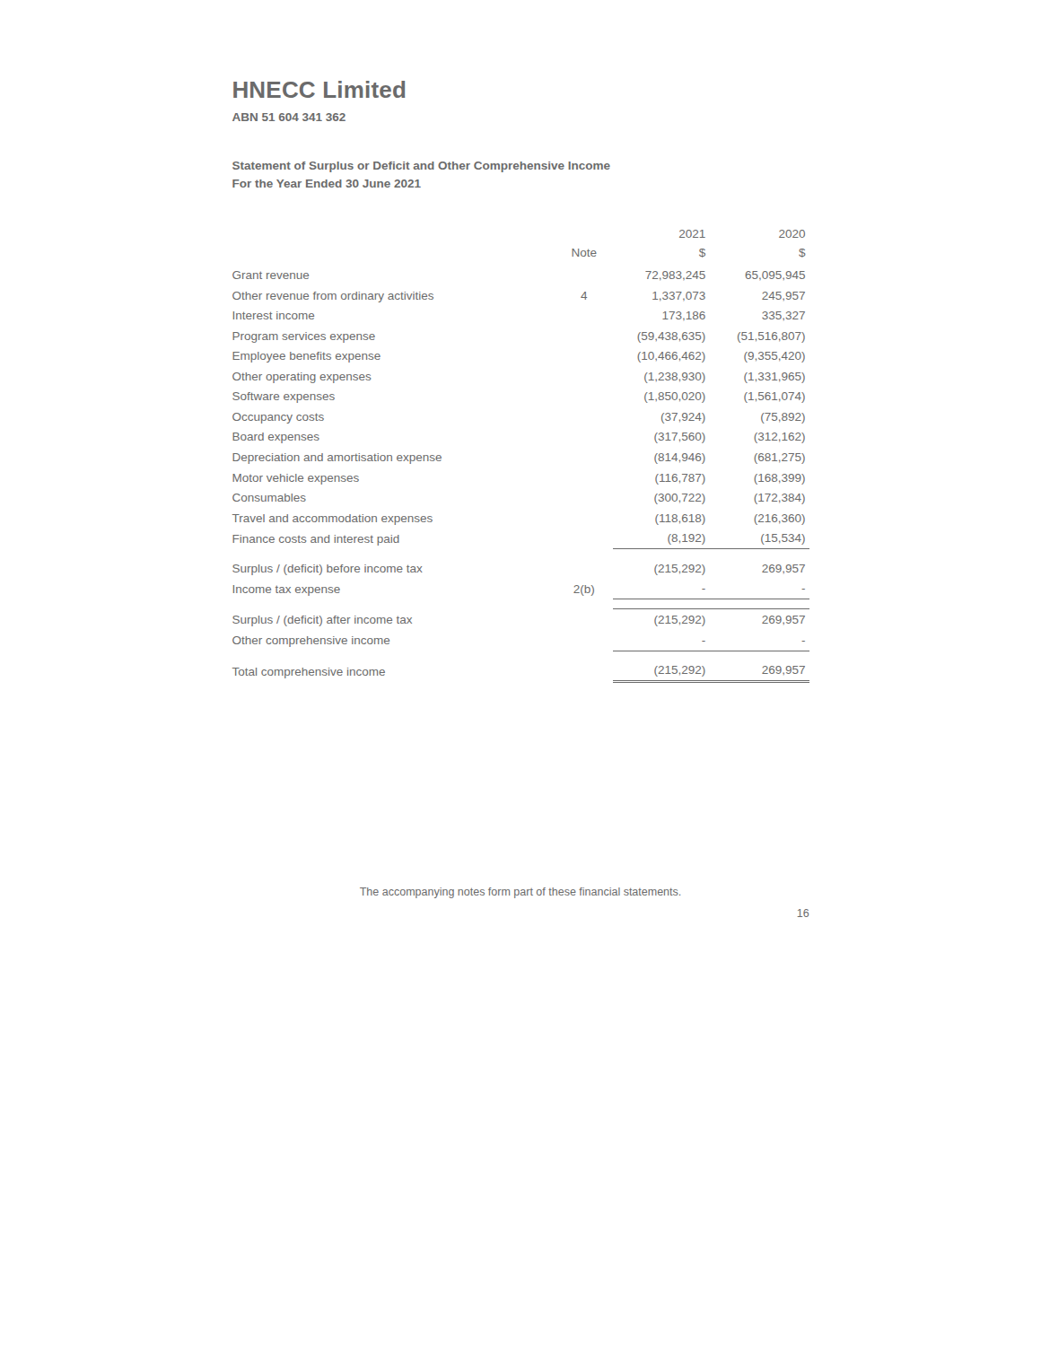HNECC Limited
ABN 51 604 341 362
Statement of Surplus or Deficit and Other Comprehensive Income
For the Year Ended 30 June 2021
| | | 2021 | 2020 |
| --- | --- | --- | --- |
| | Note | $ | $ |
| Grant revenue | | 72,983,245 | 65,095,945 |
| Other revenue from ordinary activities | 4 | 1,337,073 | 245,957 |
| Interest income | | 173,186 | 335,327 |
| Program services expense | | (59,438,635) | (51,516,807) |
| Employee benefits expense | | (10,466,462) | (9,355,420) |
| Other operating expenses | | (1,238,930) | (1,331,965) |
| Software expenses | | (1,850,020) | (1,561,074) |
| Occupancy costs | | (37,924) | (75,892) |
| Board expenses | | (317,560) | (312,162) |
| Depreciation and amortisation expense | | (814,946) | (681,275) |
| Motor vehicle expenses | | (116,787) | (168,399) |
| Consumables | | (300,722) | (172,384) |
| Travel and accommodation expenses | | (118,618) | (216,360) |
| Finance costs and interest paid | | (8,192) | (15,534) |
| Surplus / (deficit) before income tax | | (215,292) | 269,957 |
| Income tax expense | 2(b) | - | - |
| Surplus / (deficit) after income tax | | (215,292) | 269,957 |
| Other comprehensive income | | - | - |
| Total comprehensive income | | (215,292) | 269,957 |
The accompanying notes form part of these financial statements.
16